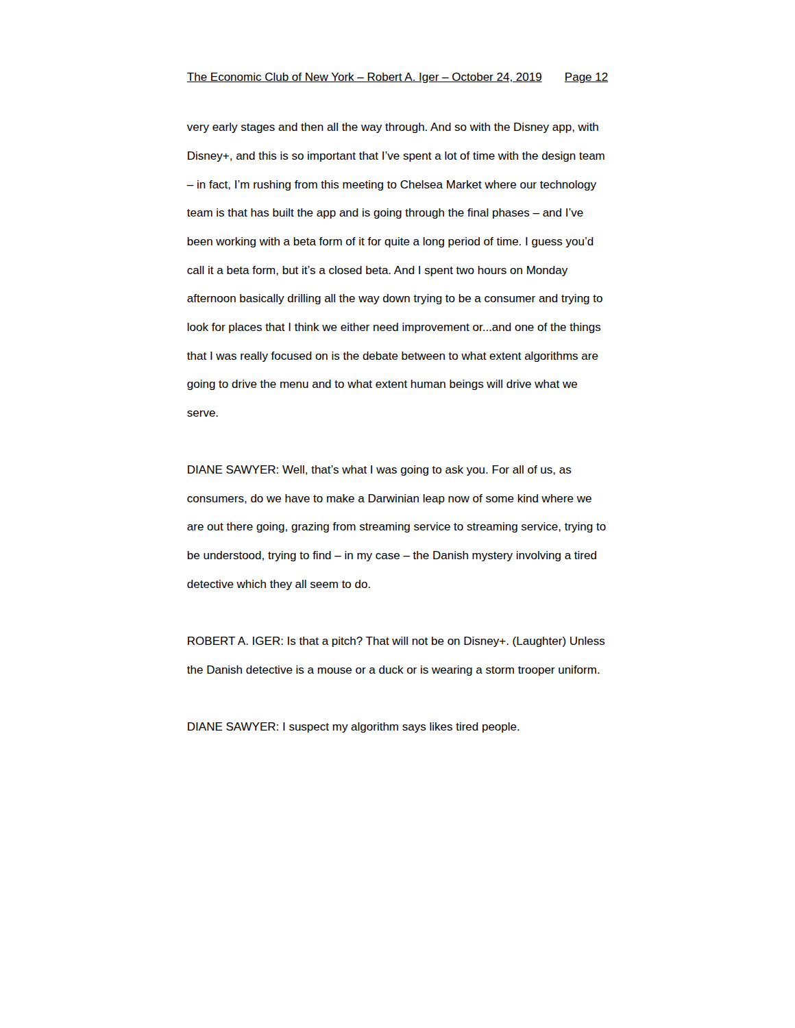The Economic Club of New York – Robert A. Iger – October 24, 2019 Page 12
very early stages and then all the way through. And so with the Disney app, with Disney+, and this is so important that I’ve spent a lot of time with the design team – in fact, I’m rushing from this meeting to Chelsea Market where our technology team is that has built the app and is going through the final phases – and I’ve been working with a beta form of it for quite a long period of time. I guess you’d call it a beta form, but it’s a closed beta. And I spent two hours on Monday afternoon basically drilling all the way down trying to be a consumer and trying to look for places that I think we either need improvement or...and one of the things that I was really focused on is the debate between to what extent algorithms are going to drive the menu and to what extent human beings will drive what we serve.
DIANE SAWYER: Well, that’s what I was going to ask you. For all of us, as consumers, do we have to make a Darwinian leap now of some kind where we are out there going, grazing from streaming service to streaming service, trying to be understood, trying to find – in my case – the Danish mystery involving a tired detective which they all seem to do.
ROBERT A. IGER: Is that a pitch? That will not be on Disney+. (Laughter) Unless the Danish detective is a mouse or a duck or is wearing a storm trooper uniform.
DIANE SAWYER: I suspect my algorithm says likes tired people.